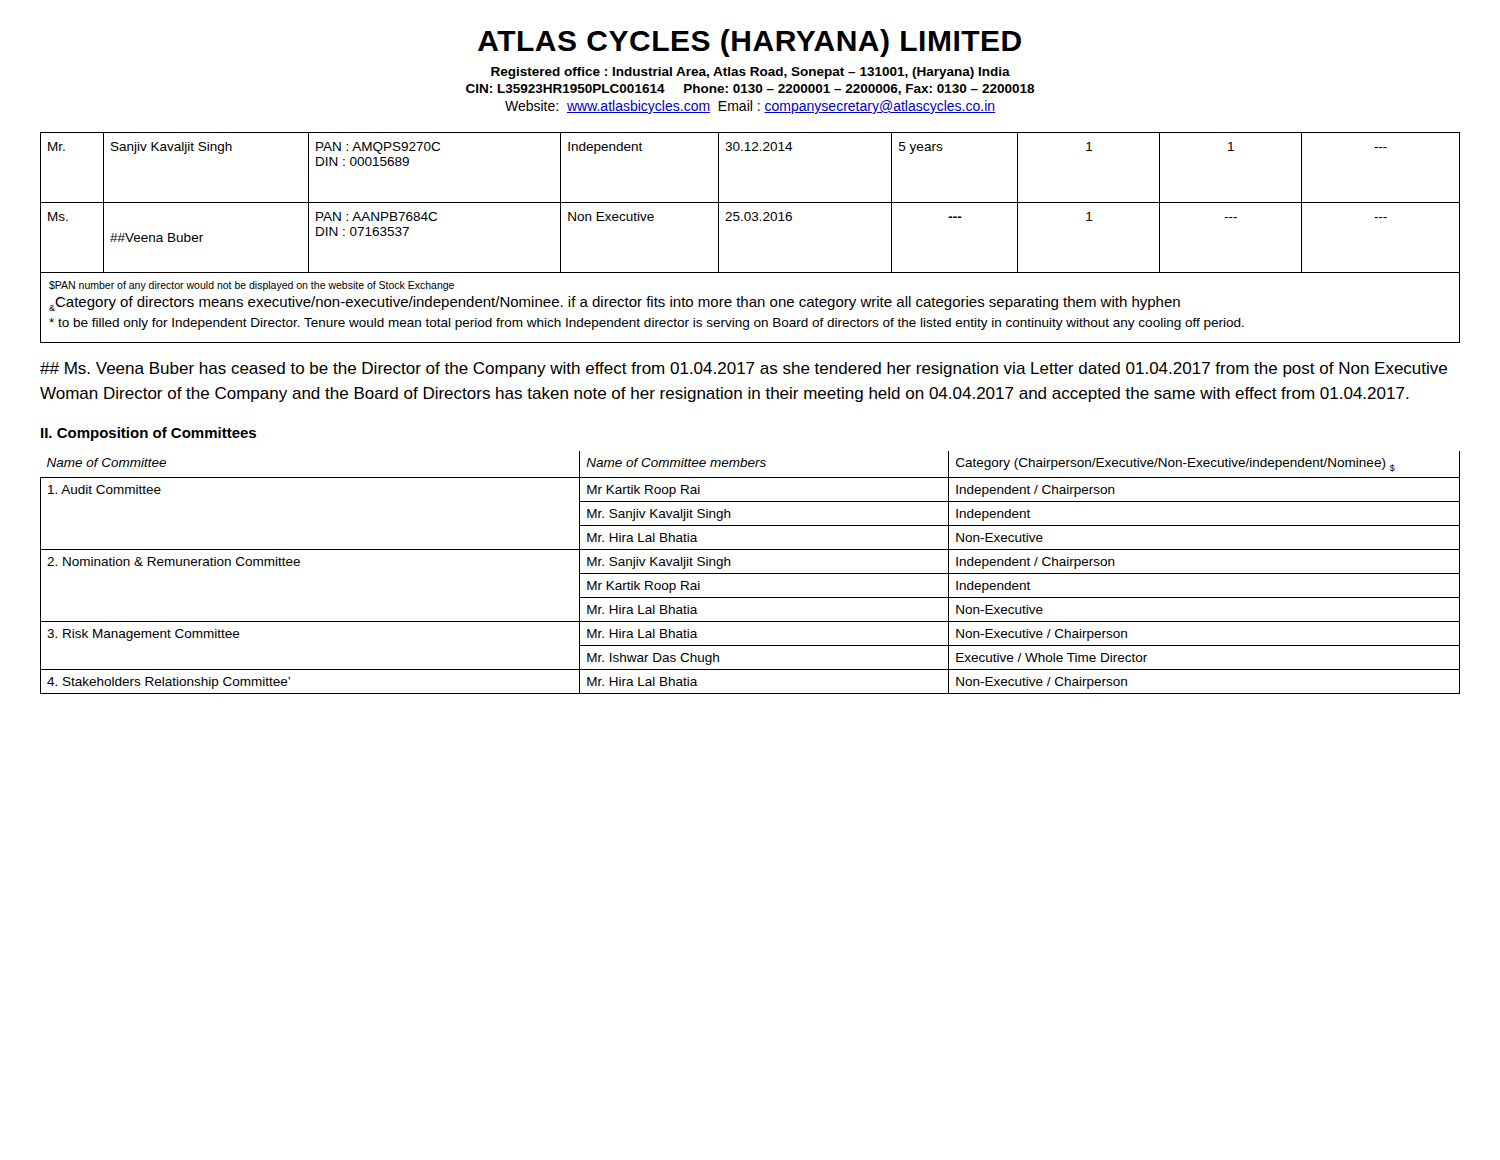ATLAS CYCLES (HARYANA) LIMITED
Registered office : Industrial Area, Atlas Road, Sonepat – 131001, (Haryana) India
CIN: L35923HR1950PLC001614 Phone: 0130 – 2200001 – 2200006, Fax: 0130 – 2200018
Website: www.atlasbicycles.com Email : companysecretary@atlascycles.co.in
| Mr. | Sanjiv Kavaljit Singh | PAN : AMQPS9270C DIN : 00015689 | Independent | 30.12.2014 | 5 years | 1 | 1 | --- |
| Ms. | ##Veena Buber | PAN : AANPB7684C DIN : 07163537 | Non Executive | 25.03.2016 | --- | 1 | --- | --- |
$PAN number of any director would not be displayed on the website of Stock Exchange
&Category of directors means executive/non-executive/independent/Nominee. if a director fits into more than one category write all categories separating them with hyphen
* to be filled only for Independent Director. Tenure would mean total period from which Independent director is serving on Board of directors of the listed entity in continuity without any cooling off period.
## Ms. Veena Buber has ceased to be the Director of the Company with effect from 01.04.2017 as she tendered her resignation via Letter dated 01.04.2017 from the post of Non Executive Woman Director of the Company and the Board of Directors has taken note of her resignation in their meeting held on 04.04.2017 and accepted the same with effect from 01.04.2017.
II. Composition of Committees
| Name of Committee | Name of Committee members | Category (Chairperson/Executive/Non-Executive/independent/Nominee) $ |
| 1. Audit Committee | Mr Kartik Roop Rai | Independent / Chairperson |
| Mr. Sanjiv Kavaljit Singh | Independent |
| Mr. Hira Lal Bhatia | Non-Executive |
| 2. Nomination & Remuneration Committee | Mr. Sanjiv Kavaljit Singh | Independent / Chairperson |
| Mr Kartik Roop Rai | Independent |
| Mr. Hira Lal Bhatia | Non-Executive |
| 3. Risk Management Committee | Mr. Hira Lal Bhatia | Non-Executive / Chairperson |
| Mr. Ishwar Das Chugh | Executive / Whole Time Director |
| 4. Stakeholders Relationship Committee’ | Mr. Hira Lal Bhatia | Non-Executive / Chairperson |